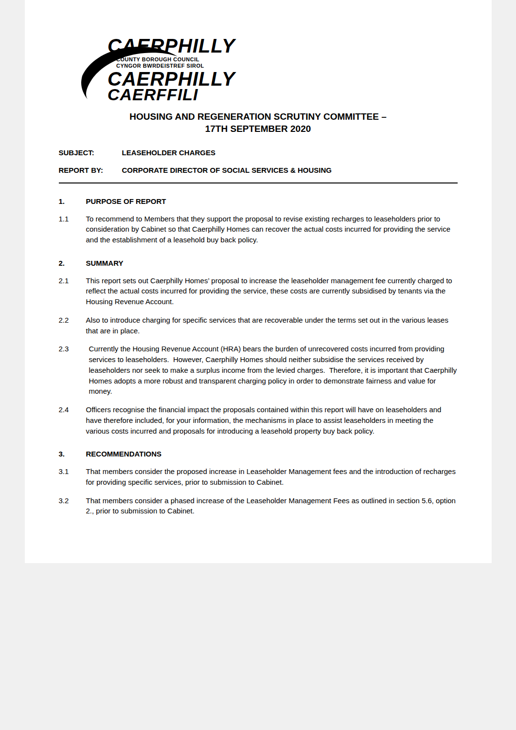CAERPHILLY COUNTY BOROUGH COUNCIL CYNGOR BWRDEISTREF SIROL CAERPHILLY CAERFFILI
HOUSING AND REGENERATION SCRUTINY COMMITTEE –
17TH SEPTEMBER 2020
Subject:
Leaseholder Charges
Report by:
Corporate Director of Social Services & Housing
1. Purpose of Report
1.1
To recommend to Members that they support the proposal to revise existing recharges to leaseholders prior to consideration by Cabinet so that Caerphilly Homes can recover the actual costs incurred for providing the service and the establishment of a leasehold buy back policy.
2. Summary
2.1
This report sets out Caerphilly Homes’ proposal to increase the leaseholder management fee currently charged to reflect the actual costs incurred for providing the service, these costs are currently subsidised by tenants via the Housing Revenue Account.
2.2
Also to introduce charging for specific services that are recoverable under the terms set out in the various leases that are in place.
2.3
Currently the Housing Revenue Account (HRA) bears the burden of unrecovered costs incurred from providing services to leaseholders. However, Caerphilly Homes should neither subsidise the services received by leaseholders nor seek to make a surplus income from the levied charges. Therefore, it is important that Caerphilly Homes adopts a more robust and transparent charging policy in order to demonstrate fairness and value for money.
2.4
Officers recognise the financial impact the proposals contained within this report will have on leaseholders and have therefore included, for your information, the mechanisms in place to assist leaseholders in meeting the various costs incurred and proposals for introducing a leasehold property buy back policy.
3. Recommendations
3.1
That members consider the proposed increase in Leaseholder Management fees and the introduction of recharges for providing specific services, prior to submission to Cabinet.
3.2
That members consider a phased increase of the Leaseholder Management Fees as outlined in section 5.6, option 2., prior to submission to Cabinet.